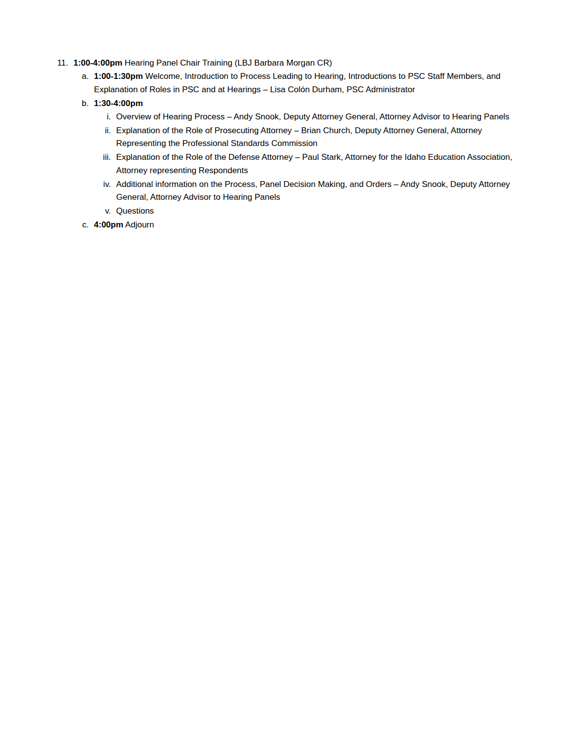1:00-4:00pm Hearing Panel Chair Training (LBJ Barbara Morgan CR)
1:00-1:30pm Welcome, Introduction to Process Leading to Hearing, Introductions to PSC Staff Members, and Explanation of Roles in PSC and at Hearings – Lisa Colón Durham, PSC Administrator
1:30-4:00pm
Overview of Hearing Process – Andy Snook, Deputy Attorney General, Attorney Advisor to Hearing Panels
Explanation of the Role of Prosecuting Attorney – Brian Church, Deputy Attorney General, Attorney Representing the Professional Standards Commission
Explanation of the Role of the Defense Attorney – Paul Stark, Attorney for the Idaho Education Association, Attorney representing Respondents
Additional information on the Process, Panel Decision Making, and Orders – Andy Snook, Deputy Attorney General, Attorney Advisor to Hearing Panels
Questions
4:00pm Adjourn